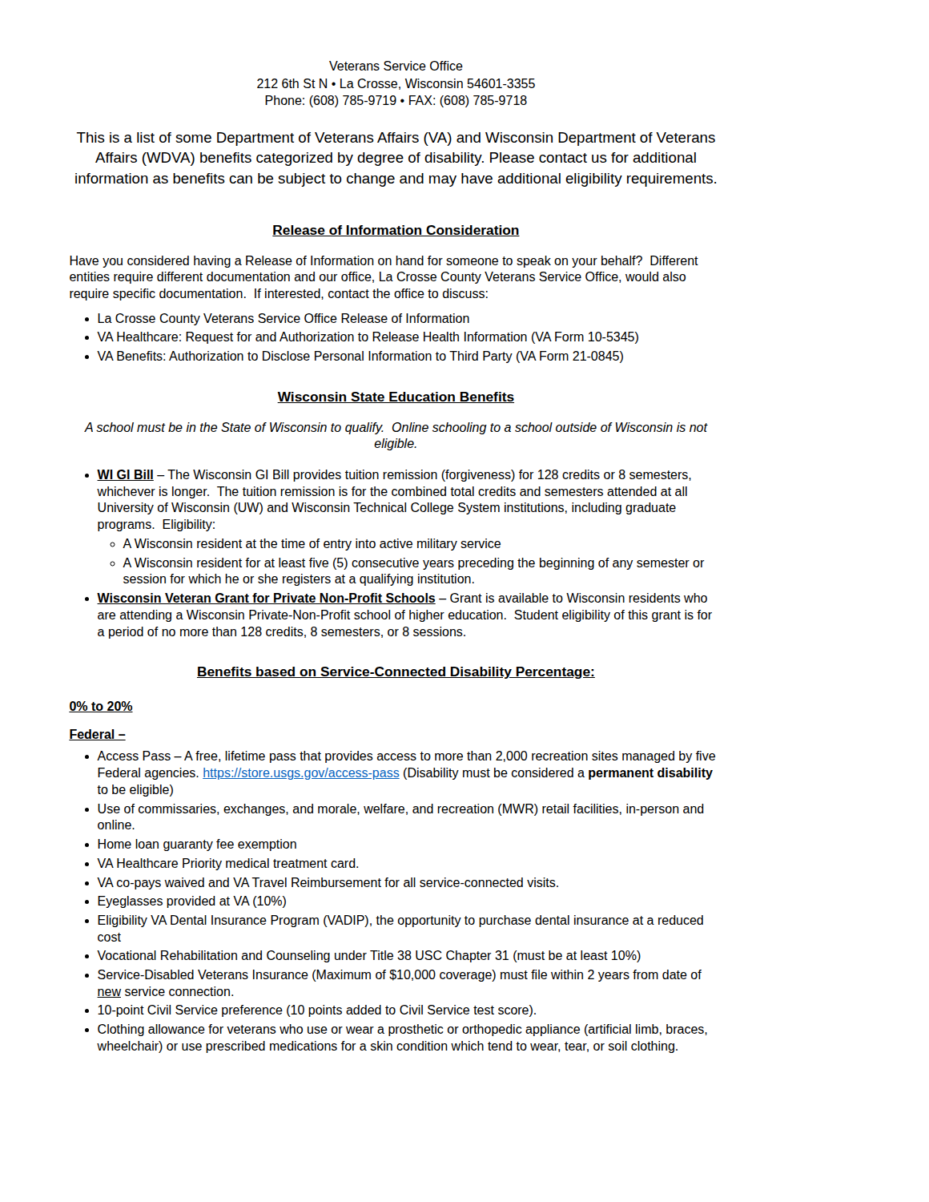Veterans Service Office
212 6th St N • La Crosse, Wisconsin 54601-3355
Phone: (608) 785-9719 • FAX: (608) 785-9718
This is a list of some Department of Veterans Affairs (VA) and Wisconsin Department of Veterans Affairs (WDVA) benefits categorized by degree of disability. Please contact us for additional information as benefits can be subject to change and may have additional eligibility requirements.
Release of Information Consideration
Have you considered having a Release of Information on hand for someone to speak on your behalf? Different entities require different documentation and our office, La Crosse County Veterans Service Office, would also require specific documentation. If interested, contact the office to discuss:
La Crosse County Veterans Service Office Release of Information
VA Healthcare: Request for and Authorization to Release Health Information (VA Form 10-5345)
VA Benefits: Authorization to Disclose Personal Information to Third Party (VA Form 21-0845)
Wisconsin State Education Benefits
A school must be in the State of Wisconsin to qualify. Online schooling to a school outside of Wisconsin is not eligible.
WI GI Bill – The Wisconsin GI Bill provides tuition remission (forgiveness) for 128 credits or 8 semesters, whichever is longer. The tuition remission is for the combined total credits and semesters attended at all University of Wisconsin (UW) and Wisconsin Technical College System institutions, including graduate programs. Eligibility:
A Wisconsin resident at the time of entry into active military service
A Wisconsin resident for at least five (5) consecutive years preceding the beginning of any semester or session for which he or she registers at a qualifying institution.
Wisconsin Veteran Grant for Private Non-Profit Schools – Grant is available to Wisconsin residents who are attending a Wisconsin Private-Non-Profit school of higher education. Student eligibility of this grant is for a period of no more than 128 credits, 8 semesters, or 8 sessions.
Benefits based on Service-Connected Disability Percentage:
0% to 20%
Federal –
Access Pass – A free, lifetime pass that provides access to more than 2,000 recreation sites managed by five Federal agencies. https://store.usgs.gov/access-pass (Disability must be considered a permanent disability to be eligible)
Use of commissaries, exchanges, and morale, welfare, and recreation (MWR) retail facilities, in-person and online.
Home loan guaranty fee exemption
VA Healthcare Priority medical treatment card.
VA co-pays waived and VA Travel Reimbursement for all service-connected visits.
Eyeglasses provided at VA (10%)
Eligibility VA Dental Insurance Program (VADIP), the opportunity to purchase dental insurance at a reduced cost
Vocational Rehabilitation and Counseling under Title 38 USC Chapter 31 (must be at least 10%)
Service-Disabled Veterans Insurance (Maximum of $10,000 coverage) must file within 2 years from date of new service connection.
10-point Civil Service preference (10 points added to Civil Service test score).
Clothing allowance for veterans who use or wear a prosthetic or orthopedic appliance (artificial limb, braces, wheelchair) or use prescribed medications for a skin condition which tend to wear, tear, or soil clothing.